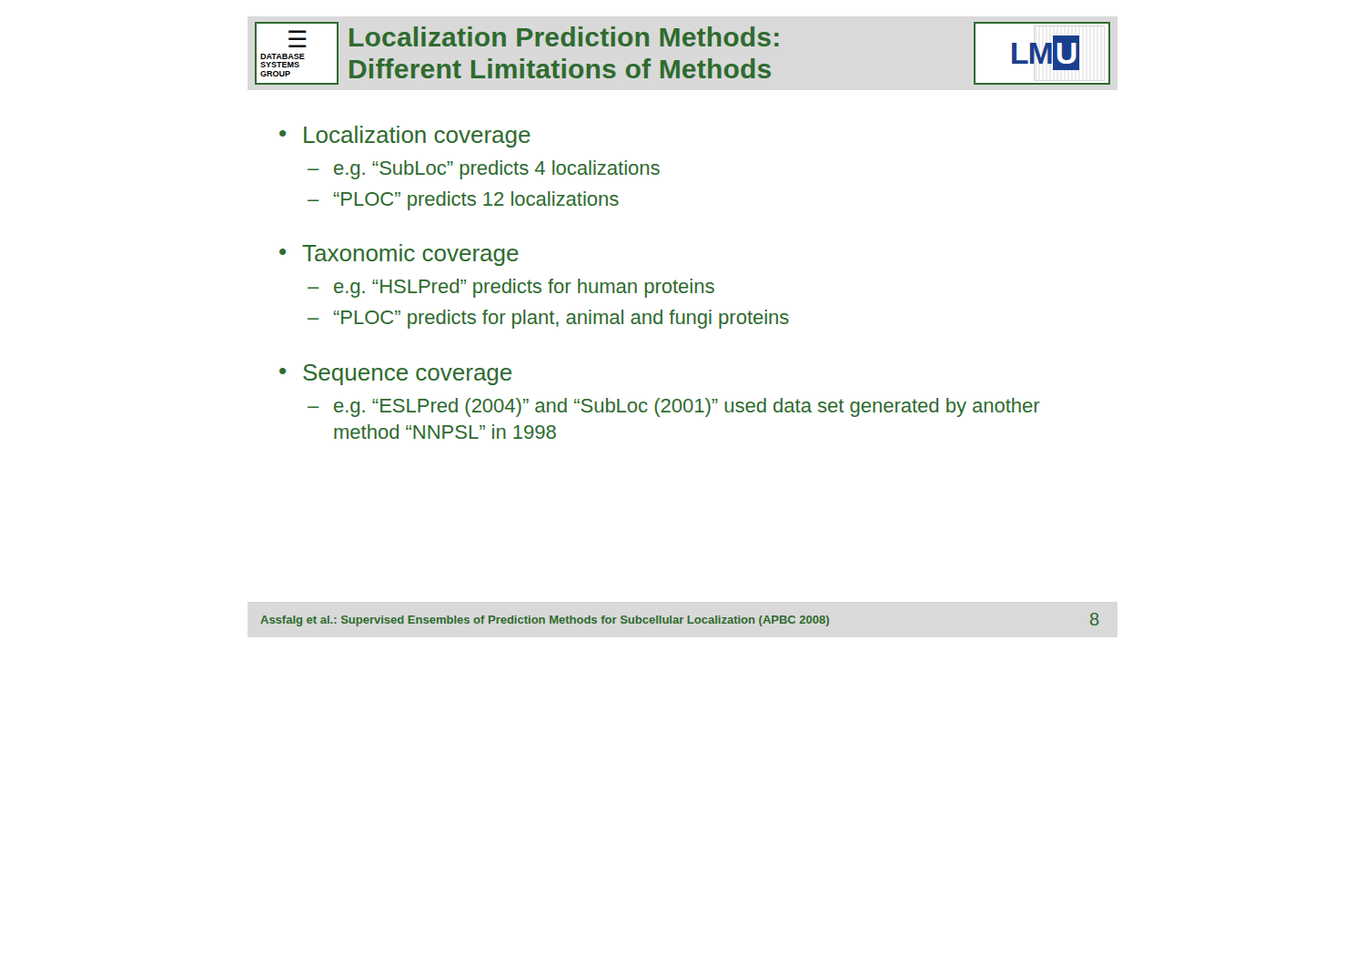☰
DATABASE
SYSTEMS
GROUP
Localization Prediction Methods:
Different Limitations of Methods
LMU
Localization coverage
e.g. “SubLoc” predicts 4 localizations
“PLOC” predicts 12 localizations
Taxonomic coverage
e.g. “HSLPred” predicts for human proteins
“PLOC” predicts for plant, animal and fungi proteins
Sequence coverage
e.g. “ESLPred (2004)” and “SubLoc (2001)” used data set generated by another method “NNPSL” in 1998
Assfalg et al.: Supervised Ensembles of Prediction Methods for Subcellular Localization (APBC 2008)
8